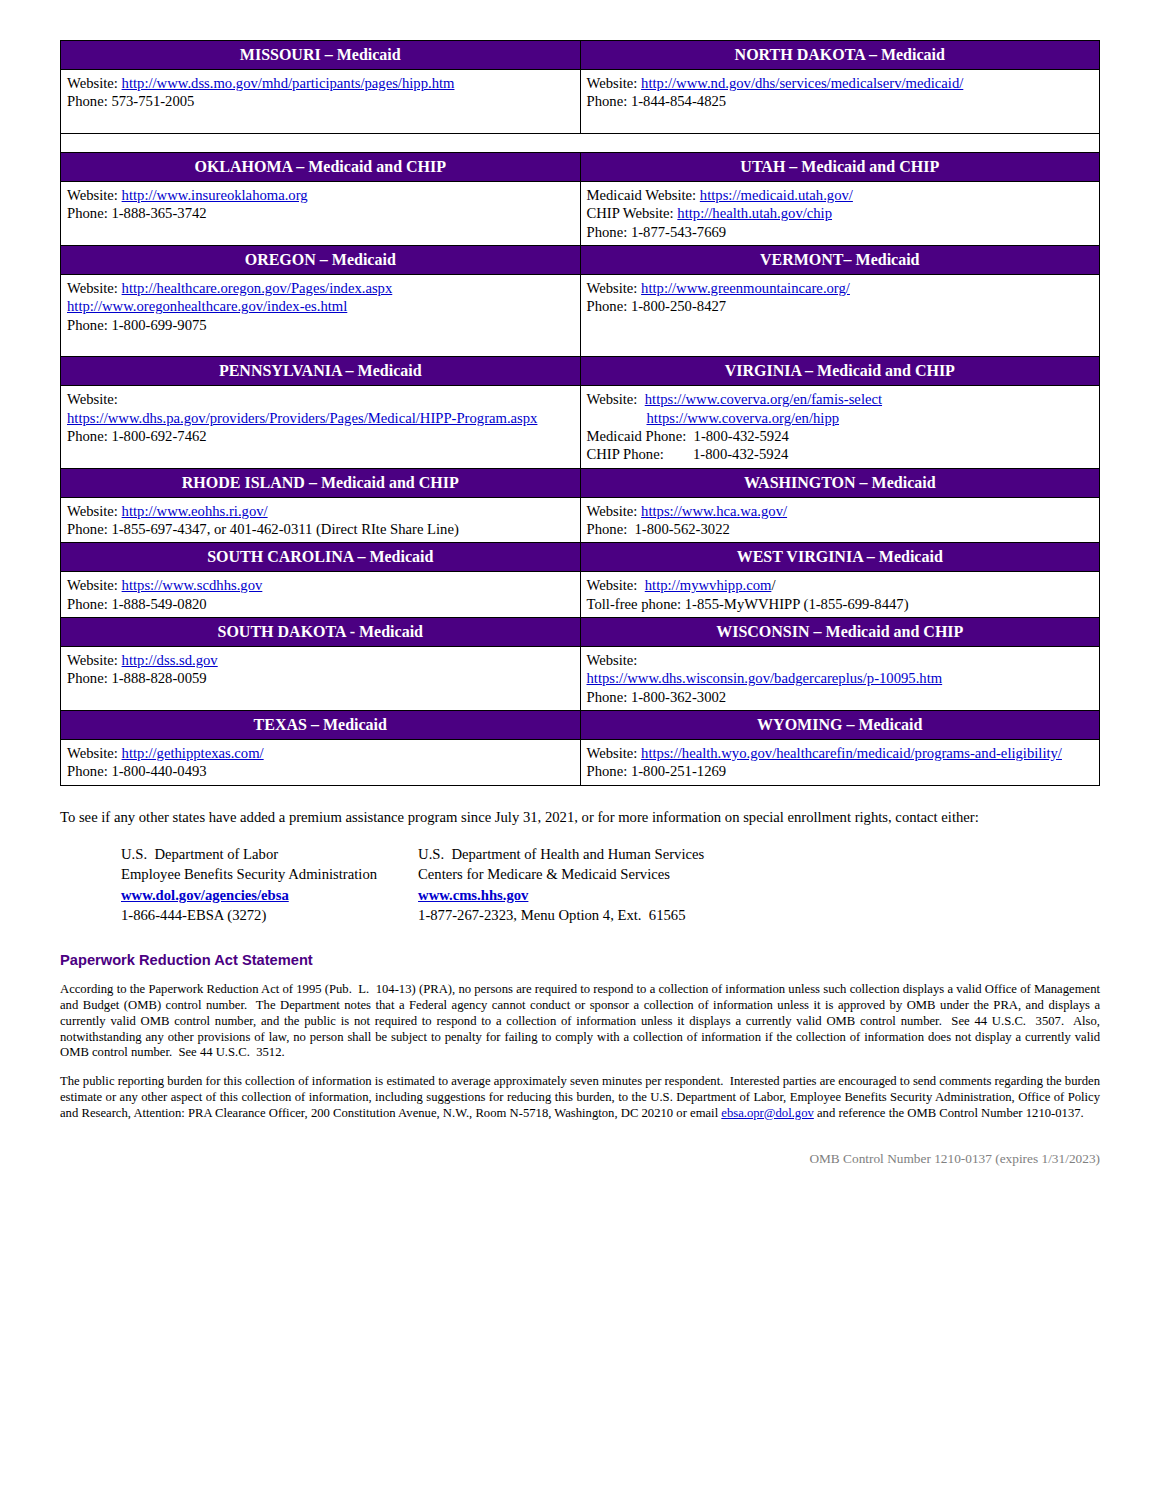| MISSOURI – Medicaid | NORTH DAKOTA – Medicaid |
| Website: http://www.dss.mo.gov/mhd/participants/pages/hipp.htm Phone: 573-751-2005 | Website: http://www.nd.gov/dhs/services/medicalserv/medicaid/ Phone: 1-844-854-4825 |
| OKLAHOMA – Medicaid and CHIP | UTAH – Medicaid and CHIP |
| Website: http://www.insureoklahoma.org Phone: 1-888-365-3742 | Medicaid Website: https://medicaid.utah.gov/ CHIP Website: http://health.utah.gov/chip Phone: 1-877-543-7669 |
| OREGON – Medicaid | VERMONT– Medicaid |
| Website: http://healthcare.oregon.gov/Pages/index.aspx http://www.oregonhealthcare.gov/index-es.html Phone: 1-800-699-9075 | Website: http://www.greenmountaincare.org/ Phone: 1-800-250-8427 |
| PENNSYLVANIA – Medicaid | VIRGINIA – Medicaid and CHIP |
| Website: https://www.dhs.pa.gov/providers/Providers/Pages/Medical/HIPP-Program.aspx Phone: 1-800-692-7462 | Website: https://www.coverva.org/en/famis-select https://www.coverva.org/en/hipp Medicaid Phone: 1-800-432-5924 CHIP Phone: 1-800-432-5924 |
| RHODE ISLAND – Medicaid and CHIP | WASHINGTON – Medicaid |
| Website: http://www.eohhs.ri.gov/ Phone: 1-855-697-4347, or 401-462-0311 (Direct RIte Share Line) | Website: https://www.hca.wa.gov/ Phone: 1-800-562-3022 |
| SOUTH CAROLINA – Medicaid | WEST VIRGINIA – Medicaid |
| Website: https://www.scdhhs.gov Phone: 1-888-549-0820 | Website: http://mywvhipp.com / Toll-free phone: 1-855-MyWVHIPP (1-855-699-8447) |
| SOUTH DAKOTA - Medicaid | WISCONSIN – Medicaid and CHIP |
| Website: http://dss.sd.gov Phone: 1-888-828-0059 | Website: https://www.dhs.wisconsin.gov/badgercareplus/p-10095.htm Phone: 1-800-362-3002 |
| TEXAS – Medicaid | WYOMING – Medicaid |
| Website: http://gethipptexas.com/ Phone: 1-800-440-0493 | Website: https://health.wyo.gov/healthcarefin/medicaid/programs-and-eligibility/ Phone: 1-800-251-1269 |
To see if any other states have added a premium assistance program since July 31, 2021, or for more information on special enrollment rights, contact either:
| U.S. Department of Labor | U.S. Department of Health and Human Services |
| Employee Benefits Security Administration | Centers for Medicare & Medicaid Services |
| www.dol.gov/agencies/ebsa | www.cms.hhs.gov |
| 1-866-444-EBSA (3272) | 1-877-267-2323, Menu Option 4, Ext. 61565 |
Paperwork Reduction Act Statement
According to the Paperwork Reduction Act of 1995 (Pub. L. 104-13) (PRA), no persons are required to respond to a collection of information unless such collection displays a valid Office of Management and Budget (OMB) control number. The Department notes that a Federal agency cannot conduct or sponsor a collection of information unless it is approved by OMB under the PRA, and displays a currently valid OMB control number, and the public is not required to respond to a collection of information unless it displays a currently valid OMB control number. See 44 U.S.C. 3507. Also, notwithstanding any other provisions of law, no person shall be subject to penalty for failing to comply with a collection of information if the collection of information does not display a currently valid OMB control number. See 44 U.S.C. 3512.
The public reporting burden for this collection of information is estimated to average approximately seven minutes per respondent. Interested parties are encouraged to send comments regarding the burden estimate or any other aspect of this collection of information, including suggestions for reducing this burden, to the U.S. Department of Labor, Employee Benefits Security Administration, Office of Policy and Research, Attention: PRA Clearance Officer, 200 Constitution Avenue, N.W., Room N-5718, Washington, DC 20210 or email ebsa.opr@dol.gov and reference the OMB Control Number 1210-0137.
OMB Control Number 1210-0137 (expires 1/31/2023)